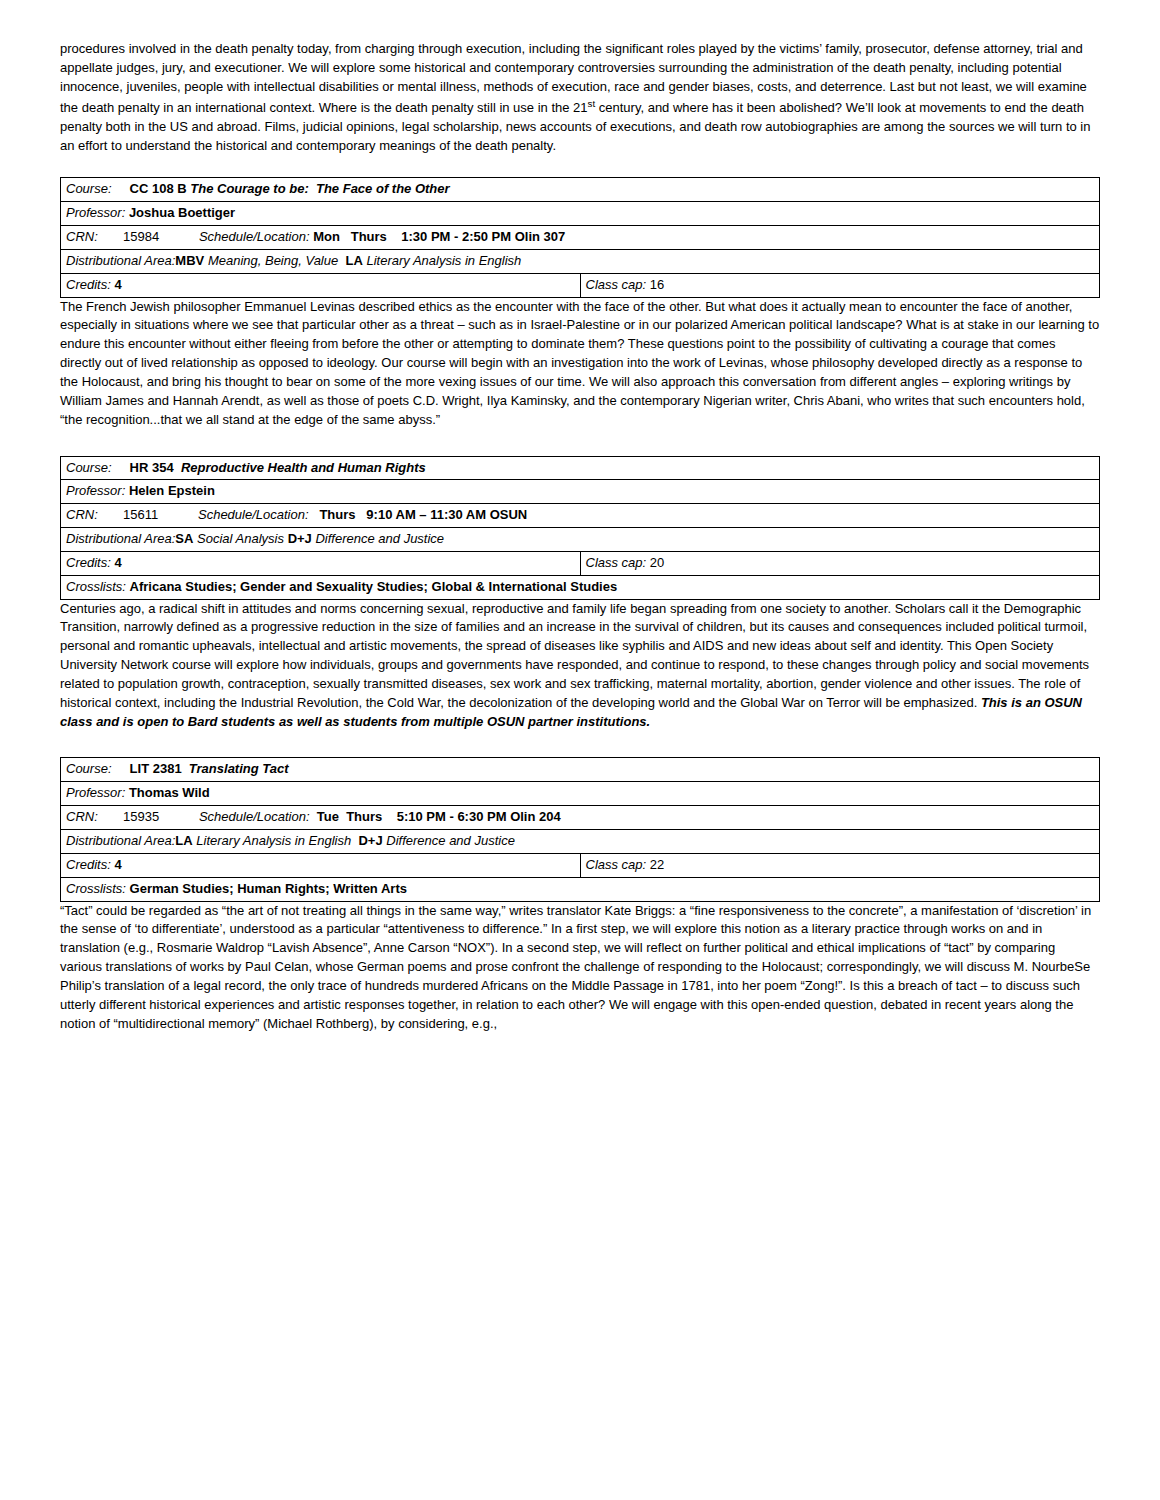procedures involved in the death penalty today, from charging through execution, including the significant roles played by the victims’ family, prosecutor, defense attorney, trial and appellate judges, jury, and executioner. We will explore some historical and contemporary controversies surrounding the administration of the death penalty, including potential innocence, juveniles, people with intellectual disabilities or mental illness, methods of execution, race and gender biases, costs, and deterrence. Last but not least, we will examine the death penalty in an international context. Where is the death penalty still in use in the 21st century, and where has it been abolished? We’ll look at movements to end the death penalty both in the US and abroad. Films, judicial opinions, legal scholarship, news accounts of executions, and death row autobiographies are among the sources we will turn to in an effort to understand the historical and contemporary meanings of the death penalty.
| Course: CC 108 B The Courage to be: The Face of the Other |
| Professor: Joshua Boettiger |
| CRN: 15984 Schedule/Location: Mon Thurs 1:30 PM - 2:50 PM Olin 307 |
| Distributional Area: MBV Meaning, Being, Value LA Literary Analysis in English |
| Credits: 4 | Class cap: 16 |
The French Jewish philosopher Emmanuel Levinas described ethics as the encounter with the face of the other. But what does it actually mean to encounter the face of another, especially in situations where we see that particular other as a threat – such as in Israel-Palestine or in our polarized American political landscape? What is at stake in our learning to endure this encounter without either fleeing from before the other or attempting to dominate them? These questions point to the possibility of cultivating a courage that comes directly out of lived relationship as opposed to ideology. Our course will begin with an investigation into the work of Levinas, whose philosophy developed directly as a response to the Holocaust, and bring his thought to bear on some of the more vexing issues of our time. We will also approach this conversation from different angles – exploring writings by William James and Hannah Arendt, as well as those of poets C.D. Wright, Ilya Kaminsky, and the contemporary Nigerian writer, Chris Abani, who writes that such encounters hold, “the recognition...that we all stand at the edge of the same abyss.”
| Course: HR 354 Reproductive Health and Human Rights |
| Professor: Helen Epstein |
| CRN: 15611 Schedule/Location: Thurs 9:10 AM – 11:30 AM OSUN |
| Distributional Area: SA Social Analysis D+J Difference and Justice |
| Credits: 4 | Class cap: 20 |
| Crosslists: Africana Studies; Gender and Sexuality Studies; Global & International Studies |
Centuries ago, a radical shift in attitudes and norms concerning sexual, reproductive and family life began spreading from one society to another. Scholars call it the Demographic Transition, narrowly defined as a progressive reduction in the size of families and an increase in the survival of children, but its causes and consequences included political turmoil, personal and romantic upheavals, intellectual and artistic movements, the spread of diseases like syphilis and AIDS and new ideas about self and identity. This Open Society University Network course will explore how individuals, groups and governments have responded, and continue to respond, to these changes through policy and social movements related to population growth, contraception, sexually transmitted diseases, sex work and sex trafficking, maternal mortality, abortion, gender violence and other issues. The role of historical context, including the Industrial Revolution, the Cold War, the decolonization of the developing world and the Global War on Terror will be emphasized. This is an OSUN class and is open to Bard students as well as students from multiple OSUN partner institutions.
| Course: LIT 2381 Translating Tact |
| Professor: Thomas Wild |
| CRN: 15935 Schedule/Location: Tue Thurs 5:10 PM - 6:30 PM Olin 204 |
| Distributional Area: LA Literary Analysis in English D+J Difference and Justice |
| Credits: 4 | Class cap: 22 |
| Crosslists: German Studies; Human Rights; Written Arts |
“Tact” could be regarded as “the art of not treating all things in the same way,” writes translator Kate Briggs: a “fine responsiveness to the concrete”, a manifestation of ‘discretion’ in the sense of ‘to differentiate’, understood as a particular “attentiveness to difference.” In a first step, we will explore this notion as a literary practice through works on and in translation (e.g., Rosmarie Waldrop “Lavish Absence”, Anne Carson “NOX”). In a second step, we will reflect on further political and ethical implications of “tact” by comparing various translations of works by Paul Celan, whose German poems and prose confront the challenge of responding to the Holocaust; correspondingly, we will discuss M. NourbeSe Philip’s translation of a legal record, the only trace of hundreds murdered Africans on the Middle Passage in 1781, into her poem “Zong!”. Is this a breach of tact – to discuss such utterly different historical experiences and artistic responses together, in relation to each other? We will engage with this open-ended question, debated in recent years along the notion of “multidirectional memory” (Michael Rothberg), by considering, e.g.,